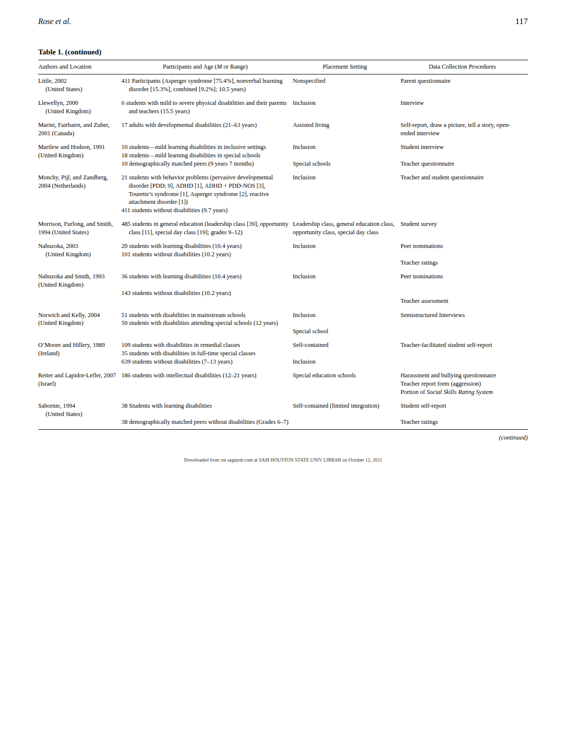Rose et al. 117
Table 1. (continued)
| Authors and Location | Participants and Age ( M or Range) | Placement Setting | Data Collection Procedures |
| --- | --- | --- | --- |
| Little, 2002 (United States) | 411 Participants (Asperger syndrome [75.4%], nonverbal learning disorder [15.3%], combined [9.2%]; 10.5 years) | Nonspecified | Parent questionnaire |
| Llewellyn, 2000 (United Kingdom) | 6 students with mild to severe physical disabilities and their parents and teachers (15.5 years) | Inclusion | Interview |
| Marini, Fairbairn, and Zuber, 2001 (Canada) | 17 adults with developmental disabilities (21–63 years) | Assisted living | Self-report, draw a picture, tell a story, open-ended interview |
| Martlew and Hodson, 1991 (United Kingdom) | 10 students—mild learning disabilities in inclusive settings 18 students—mild learning disabilities in special schools 10 demographically matched peers (9 years 7 months) | Inclusion Special schools | Student interview Teacher questionnaire |
| Monchy, Pijl, and Zandberg, 2004 (Netherlands) | 21 students with behavior problems (pervasive developmental disorder [PDD; 9], ADHD [1], ADHD + PDD-NOS [3], Tourette’s syndrome [1], Asperger syndrome [2], reactive attachment disorder [1]) 411 students without disabilities (9.7 years) | Inclusion | Teacher and student questionnaire |
| Morrison, Furlong, and Smith, 1994 (United States) | 485 students in general education (leadership class [39], opportunity class [11], special day class [19]; grades 9–12) | Leadership class, general education class, opportunity class, special day class | Student survey |
| Nabuzoka, 2003 (United Kingdom) | 20 students with learning disabilities (10.4 years) 101 students without disabilities (10.2 years) | Inclusion | Peer nominations Teacher ratings |
| Nabuzoka and Smith, 1993 (United Kingdom) | 36 students with learning disabilities (10.4 years) 143 students without disabilities (10.2 years) | Inclusion | Peer nominations Teacher assessment |
| Norwich and Kelly, 2004 (United Kingdom) | 51 students with disabilities in mainstream schools 50 students with disabilities attending special schools (12 years) | Inclusion Special school | Semistructured Interviews |
| O’Moore and Hillery, 1989 (Ireland) | 109 students with disabilities in remedial classes 35 students with disabilities in full-time special classes 639 students without disabilities (7–13 years) | Self-contained Inclusion | Teacher-facilitated student self-report |
| Reiter and Lapidot-Lefler, 2007 (Israel) | 186 students with intellectual disabilities (12–21 years) | Special education schools | Harassment and bullying questionnaire Teacher report form (aggression) Portion of Social Skills Rating System |
| Sabornie, 1994 (United States) | 38 Students with learning disabilities 38 demographically matched peers without disabilities (Grades 6–7) | Self-contained (limited integration) | Student self-report Teacher ratings |
(continued)
Downloaded from rse.sagepub.com at SAM HOUSTON STATE UNIV LIBRAR on October 12, 2011